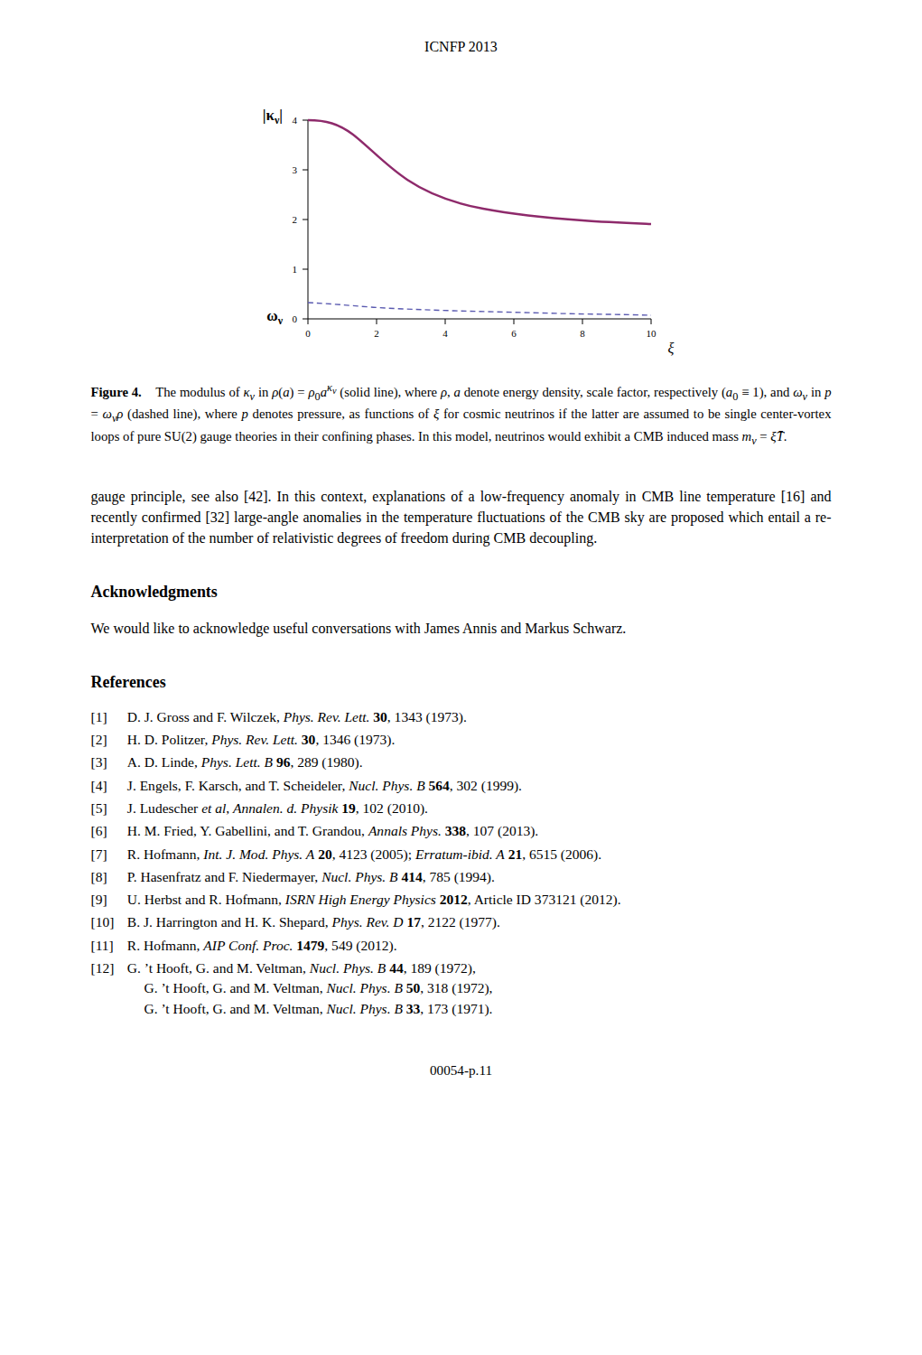ICNFP 2013
0 1 2 3 4 0 2 4 6 8 10 |κν| ων ξ
Figure 4. The modulus of κν in ρ(a) = ρ0aκν (solid line), where ρ, a denote energy density, scale factor, respectively (a0 ≡ 1), and ων in p = ωνρ (dashed line), where p denotes pressure, as functions of ξ for cosmic neutrinos if the latter are assumed to be single center-vortex loops of pure SU(2) gauge theories in their confining phases. In this model, neutrinos would exhibit a CMB induced mass mν = ξT̄.
gauge principle, see also [42]. In this context, explanations of a low-frequency anomaly in CMB line temperature [16] and recently confirmed [32] large-angle anomalies in the temperature fluctuations of the CMB sky are proposed which entail a re-interpretation of the number of relativistic degrees of freedom during CMB decoupling.
Acknowledgments
We would like to acknowledge useful conversations with James Annis and Markus Schwarz.
References
[1] D. J. Gross and F. Wilczek, Phys. Rev. Lett. 30, 1343 (1973).
[2] H. D. Politzer, Phys. Rev. Lett. 30, 1346 (1973).
[3] A. D. Linde, Phys. Lett. B 96, 289 (1980).
[4] J. Engels, F. Karsch, and T. Scheideler, Nucl. Phys. B 564, 302 (1999).
[5] J. Ludescher et al, Annalen. d. Physik 19, 102 (2010).
[6] H. M. Fried, Y. Gabellini, and T. Grandou, Annals Phys. 338, 107 (2013).
[7] R. Hofmann, Int. J. Mod. Phys. A 20, 4123 (2005); Erratum-ibid. A 21, 6515 (2006).
[8] P. Hasenfratz and F. Niedermayer, Nucl. Phys. B 414, 785 (1994).
[9] U. Herbst and R. Hofmann, ISRN High Energy Physics 2012, Article ID 373121 (2012).
[10] B. J. Harrington and H. K. Shepard, Phys. Rev. D 17, 2122 (1977).
[11] R. Hofmann, AIP Conf. Proc. 1479, 549 (2012).
[12] G. ’t Hooft, G. and M. Veltman, Nucl. Phys. B 44, 189 (1972), G. ’t Hooft, G. and M. Veltman, Nucl. Phys. B 50, 318 (1972), G. ’t Hooft, G. and M. Veltman, Nucl. Phys. B 33, 173 (1971).
00054-p.11